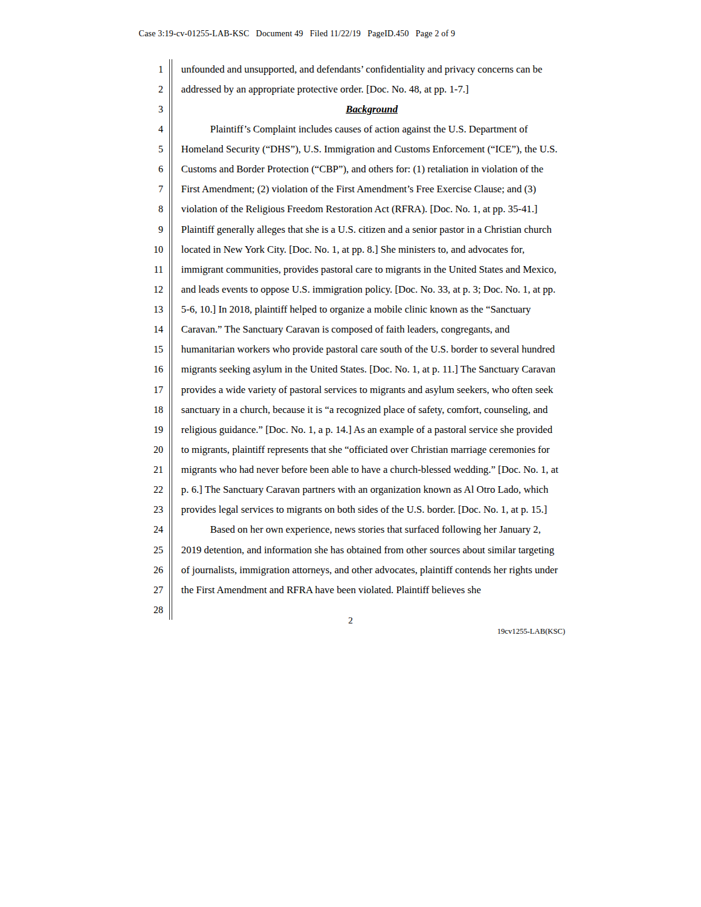Case 3:19-cv-01255-LAB-KSC Document 49 Filed 11/22/19 PageID.450 Page 2 of 9
1
2
3
4
5
6
7
8
9
10
11
12
13
14
15
16
17
18
19
20
21
22
23
24
25
26
27
28
unfounded and unsupported, and defendants’ confidentiality and privacy concerns can be addressed by an appropriate protective order. [Doc. No. 48, at pp. 1-7.]
Background
Plaintiff’s Complaint includes causes of action against the U.S. Department of Homeland Security (“DHS”), U.S. Immigration and Customs Enforcement (“ICE”), the U.S. Customs and Border Protection (“CBP”), and others for: (1) retaliation in violation of the First Amendment; (2) violation of the First Amendment’s Free Exercise Clause; and (3) violation of the Religious Freedom Restoration Act (RFRA). [Doc. No. 1, at pp. 35-41.] Plaintiff generally alleges that she is a U.S. citizen and a senior pastor in a Christian church located in New York City. [Doc. No. 1, at pp. 8.] She ministers to, and advocates for, immigrant communities, provides pastoral care to migrants in the United States and Mexico, and leads events to oppose U.S. immigration policy. [Doc. No. 33, at p. 3; Doc. No. 1, at pp. 5-6, 10.] In 2018, plaintiff helped to organize a mobile clinic known as the “Sanctuary Caravan.” The Sanctuary Caravan is composed of faith leaders, congregants, and humanitarian workers who provide pastoral care south of the U.S. border to several hundred migrants seeking asylum in the United States. [Doc. No. 1, at p. 11.] The Sanctuary Caravan provides a wide variety of pastoral services to migrants and asylum seekers, who often seek sanctuary in a church, because it is “a recognized place of safety, comfort, counseling, and religious guidance.” [Doc. No. 1, a p. 14.] As an example of a pastoral service she provided to migrants, plaintiff represents that she “officiated over Christian marriage ceremonies for migrants who had never before been able to have a church-blessed wedding.” [Doc. No. 1, at p. 6.] The Sanctuary Caravan partners with an organization known as Al Otro Lado, which provides legal services to migrants on both sides of the U.S. border. [Doc. No. 1, at p. 15.]
Based on her own experience, news stories that surfaced following her January 2, 2019 detention, and information she has obtained from other sources about similar targeting of journalists, immigration attorneys, and other advocates, plaintiff contends her rights under the First Amendment and RFRA have been violated. Plaintiff believes she
2
19cv1255-LAB(KSC)